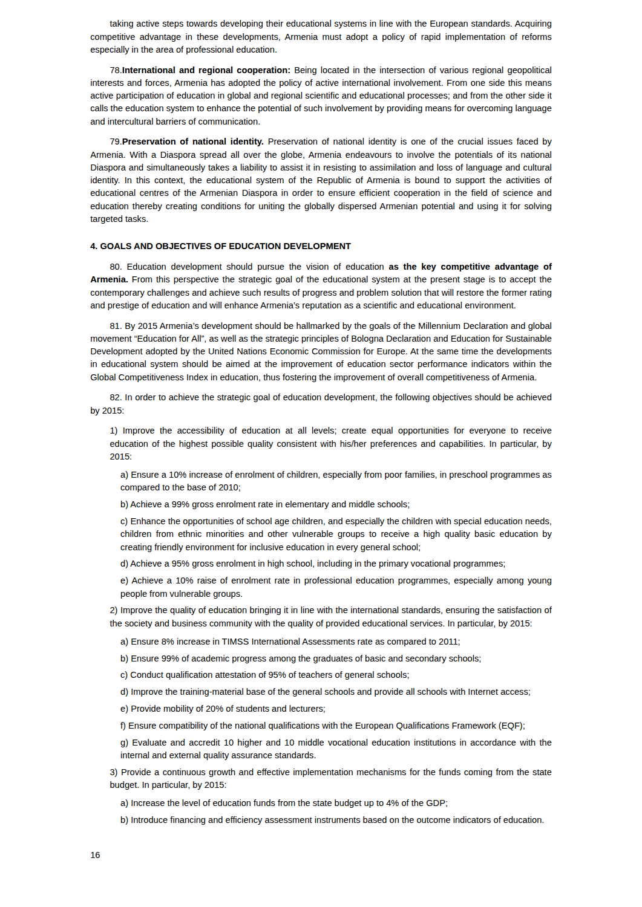taking active steps towards developing their educational systems in line with the European standards. Acquiring competitive advantage in these developments, Armenia must adopt a policy of rapid implementation of reforms especially in the area of professional education.
78. International and regional cooperation: Being located in the intersection of various regional geopolitical interests and forces, Armenia has adopted the policy of active international involvement. From one side this means active participation of education in global and regional scientific and educational processes; and from the other side it calls the education system to enhance the potential of such involvement by providing means for overcoming language and intercultural barriers of communication.
79. Preservation of national identity. Preservation of national identity is one of the crucial issues faced by Armenia. With a Diaspora spread all over the globe, Armenia endeavours to involve the potentials of its national Diaspora and simultaneously takes a liability to assist it in resisting to assimilation and loss of language and cultural identity. In this context, the educational system of the Republic of Armenia is bound to support the activities of educational centres of the Armenian Diaspora in order to ensure efficient cooperation in the field of science and education thereby creating conditions for uniting the globally dispersed Armenian potential and using it for solving targeted tasks.
4. GOALS AND OBJECTIVES OF EDUCATION DEVELOPMENT
80. Education development should pursue the vision of education as the key competitive advantage of Armenia. From this perspective the strategic goal of the educational system at the present stage is to accept the contemporary challenges and achieve such results of progress and problem solution that will restore the former rating and prestige of education and will enhance Armenia’s reputation as a scientific and educational environment.
81. By 2015 Armenia’s development should be hallmarked by the goals of the Millennium Declaration and global movement “Education for All”, as well as the strategic principles of Bologna Declaration and Education for Sustainable Development adopted by the United Nations Economic Commission for Europe. At the same time the developments in educational system should be aimed at the improvement of education sector performance indicators within the Global Competitiveness Index in education, thus fostering the improvement of overall competitiveness of Armenia.
82. In order to achieve the strategic goal of education development, the following objectives should be achieved by 2015:
1) Improve the accessibility of education at all levels; create equal opportunities for everyone to receive education of the highest possible quality consistent with his/her preferences and capabilities. In particular, by 2015:
a) Ensure a 10% increase of enrolment of children, especially from poor families, in preschool programmes as compared to the base of 2010;
b) Achieve a 99% gross enrolment rate in elementary and middle schools;
c) Enhance the opportunities of school age children, and especially the children with special education needs, children from ethnic minorities and other vulnerable groups to receive a high quality basic education by creating friendly environment for inclusive education in every general school;
d) Achieve a 95% gross enrolment in high school, including in the primary vocational programmes;
e) Achieve a 10% raise of enrolment rate in professional education programmes, especially among young people from vulnerable groups.
2) Improve the quality of education bringing it in line with the international standards, ensuring the satisfaction of the society and business community with the quality of provided educational services. In particular, by 2015:
a) Ensure 8% increase in TIMSS International Assessments rate as compared to 2011;
b) Ensure 99% of academic progress among the graduates of basic and secondary schools;
c) Conduct qualification attestation of 95% of teachers of general schools;
d) Improve the training-material base of the general schools and provide all schools with Internet access;
e) Provide mobility of 20% of students and lecturers;
f) Ensure compatibility of the national qualifications with the European Qualifications Framework (EQF);
g) Evaluate and accredit 10 higher and 10 middle vocational education institutions in accordance with the internal and external quality assurance standards.
3) Provide a continuous growth and effective implementation mechanisms for the funds coming from the state budget. In particular, by 2015:
a) Increase the level of education funds from the state budget up to 4% of the GDP;
b) Introduce financing and efficiency assessment instruments based on the outcome indicators of education.
16